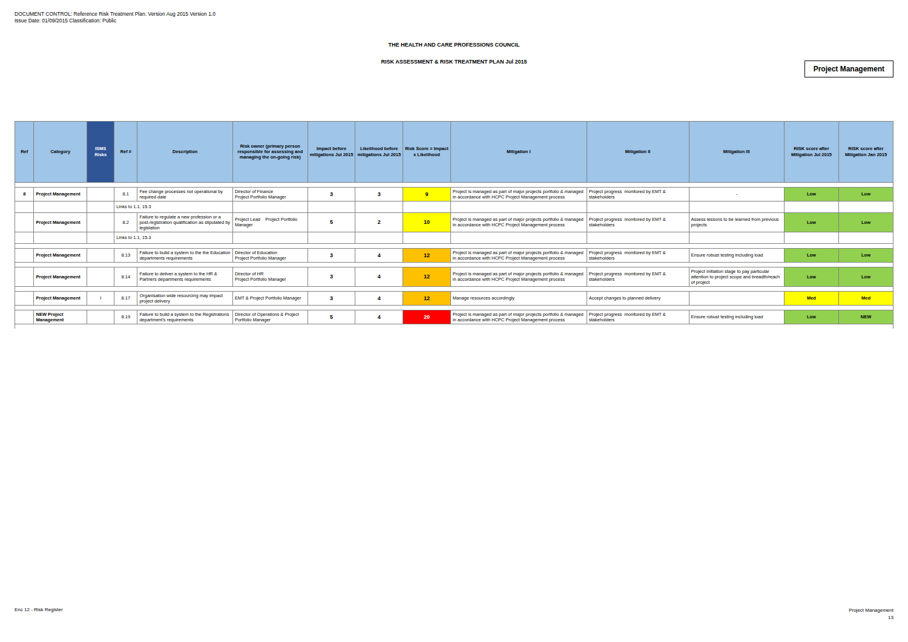DOCUMENT CONTROL: Reference Risk Treatment Plan. Version Aug 2015 Version 1.0
Issue Date: 01/09/2015 Classification: Public
THE HEALTH AND CARE PROFESSIONS COUNCIL
RISK ASSESSMENT & RISK TREATMENT PLAN Jul 2015
Project Management
| Ref | Category | ISMS Risks | Ref # | Description | Risk owner (primary person responsible for assessing and managing the on-going risk) | Impact before mitigations Jul 2015 | Likelihood before mitigations Jul 2015 | Risk Score = Impact x Likelihood | Mitigation I | Mitigation II | Mitigation III | RISK score after Mitigation Jul 2015 | RISK score after Mitigation Jan 2015 |
| --- | --- | --- | --- | --- | --- | --- | --- | --- | --- | --- | --- | --- | --- |
| 8 | Project Management | | 8.1 | Fee change processes not operational by required date | Director of Finance Project Portfolio Manager | 3 | 3 | 9 | Project is managed as part of major projects portfolio & managed in accordance with HCPC Project Management process | Project progress monitored by EMT & stakeholders | - | Low | Low |
| | | | Links to 1.1, 15.3 | | | | | | | | | |
| | Project Management | | 8.2 | Failure to regulate a new profession or a post-registration qualification as stipulated by legislation | Project Lead Project Portfolio Manager | 5 | 2 | 10 | Project is managed as part of major projects portfolio & managed in accordance with HCPC Project Management process | Project progress monitored by EMT & stakeholders | Assess lessons to be learned from previous projects | Low | Low |
| | | | Links to 1.1, 15.3 | | | | | | | | | |
| | Project Management | | 8.13 | Failure to build a system to the the Education departments requirements | Director of Education Project Portfolio Manager | 3 | 4 | 12 | Project is managed as part of major projects portfolio & managed in accordance with HCPC Project Management process | Project progress monitored by EMT & stakeholders | Ensure robust testing including load | Low | Low |
| | Project Management | | 8.14 | Failure to deliver a system to the HR & Partners departments requirements | Director of HR Project Portfolio Manager | 3 | 4 | 12 | Project is managed as part of major projects portfolio & managed in accordance with HCPC Project Management process | Project progress monitored by EMT & stakeholders | Project Initiation stage to pay particular attention to project scope and breadth/reach of project | Low | Low |
| | Project Management | I | 8.17 | Organisation wide resourcing may impact project delivery | EMT & Project Portfolio Manager | 3 | 4 | 12 | Manage resources accordingly | Accept changes to planned delivery | | Med | Med |
| | NEW Project Management | | 8.19 | Failure to build a system to the Registrations department's requirements | Director of Operations & Project Portfolio Manager | 5 | 4 | 20 | Project is managed as part of major projects portfolio & managed in accordance with HCPC Project Management process | Project progress monitored by EMT & stakeholders | Ensure robust testing including load | Low | NEW |
Enc 12 - Risk Register
Project Management
13